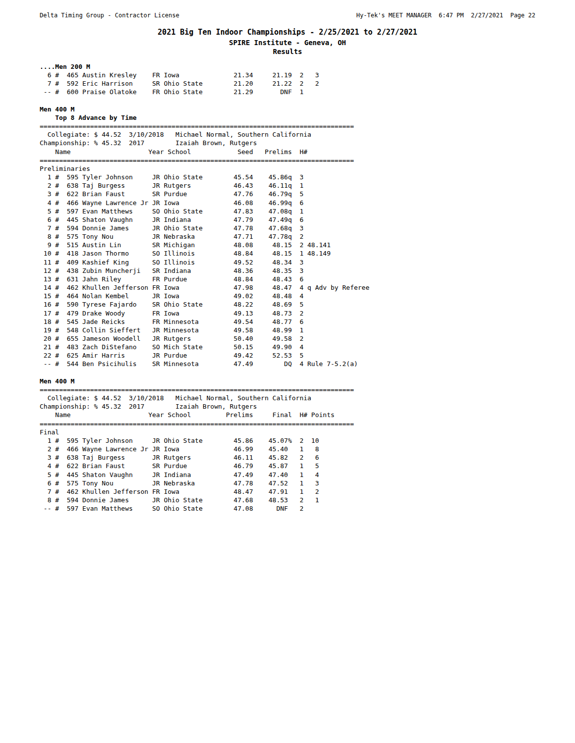Delta Timing Group - Contractor License Hy-Tek's MEET MANAGER 6:47 PM 2/27/2021 Page 22
2021 Big Ten Indoor Championships - 2/25/2021 to 2/27/2021
SPIRE Institute - Geneva, OH
Results
....Men 200 M
  6 #  465 Austin Kresley    FR Iowa              21.34     21.19  2   3
  7 #  592 Eric Harrison     SR Ohio State        21.20     21.22  2   2
 -- #  600 Praise Olatoke    FR Ohio State        21.29       DNF  1

Men 400 M
Top 8 Advance by Time
=================================================================================
  Collegiate: $ 44.52  3/10/2018   Michael Normal, Southern California
Championship: % 45.32  2017        Izaiah Brown, Rutgers
    Name                    Year School            Seed   Prelims  H#
=================================================================================
Preliminaries
  1 #  595 Tyler Johnson     JR Ohio State        45.54    45.86q  3
  2 #  638 Taj Burgess       JR Rutgers           46.43    46.11q  1
  3 #  622 Brian Faust       SR Purdue            47.76    46.79q  5
  4 #  466 Wayne Lawrence Jr JR Iowa              46.08    46.99q  6
  5 #  597 Evan Matthews     SO Ohio State        47.83    47.08q  1
  6 #  445 Shaton Vaughn     JR Indiana           47.79    47.49q  6
  7 #  594 Donnie James      JR Ohio State        47.78    47.68q  3
  8 #  575 Tony Nou          JR Nebraska          47.71    47.78q  2
  9 #  515 Austin Lin        SR Michigan          48.08     48.15  2 48.141
 10 #  418 Jason Thormo      SO Illinois          48.84     48.15  1 48.149
 11 #  409 Kashief King      SO Illinois          49.52     48.34  3
 12 #  438 Zubin Muncherji   SR Indiana           48.36     48.35  3
 13 #  631 Jahn Riley        FR Purdue            48.84     48.43  6
 14 #  462 Khullen Jefferson FR Iowa              47.98     48.47  4 q Adv by Referee
 15 #  464 Nolan Kembel      JR Iowa              49.02     48.48  4
 16 #  590 Tyrese Fajardo    SR Ohio State        48.22     48.69  5
 17 #  479 Drake Woody       FR Iowa              49.13     48.73  2
 18 #  545 Jade Reicks       FR Minnesota         49.54     48.77  6
 19 #  548 Collin Sieffert   JR Minnesota         49.58     48.99  1
 20 #  655 Jameson Woodell   JR Rutgers           50.40     49.58  2
 21 #  483 Zach DiStefano    SO Mich State        50.15     49.90  4
 22 #  625 Amir Harris       JR Purdue            49.42     52.53  5
 -- #  544 Ben Psicihulis    SR Minnesota         47.49        DQ  4 Rule 7-5.2(a)

Men 400 M
=================================================================================
  Collegiate: $ 44.52  3/10/2018   Michael Normal, Southern California
Championship: % 45.32  2017        Izaiah Brown, Rutgers
    Name                    Year School         Prelims     Final  H# Points
=================================================================================
Final
  1 #  595 Tyler Johnson     JR Ohio State        45.86    45.07%  2  10
  2 #  466 Wayne Lawrence Jr JR Iowa              46.99    45.40   1   8
  3 #  638 Taj Burgess       JR Rutgers           46.11    45.82   2   6
  4 #  622 Brian Faust       SR Purdue            46.79    45.87   1   5
  5 #  445 Shaton Vaughn     JR Indiana           47.49    47.40   1   4
  6 #  575 Tony Nou          JR Nebraska          47.78    47.52   1   3
  7 #  462 Khullen Jefferson FR Iowa              48.47    47.91   1   2
  8 #  594 Donnie James      JR Ohio State        47.68    48.53   2   1
 -- #  597 Evan Matthews     SO Ohio State        47.08      DNF   2